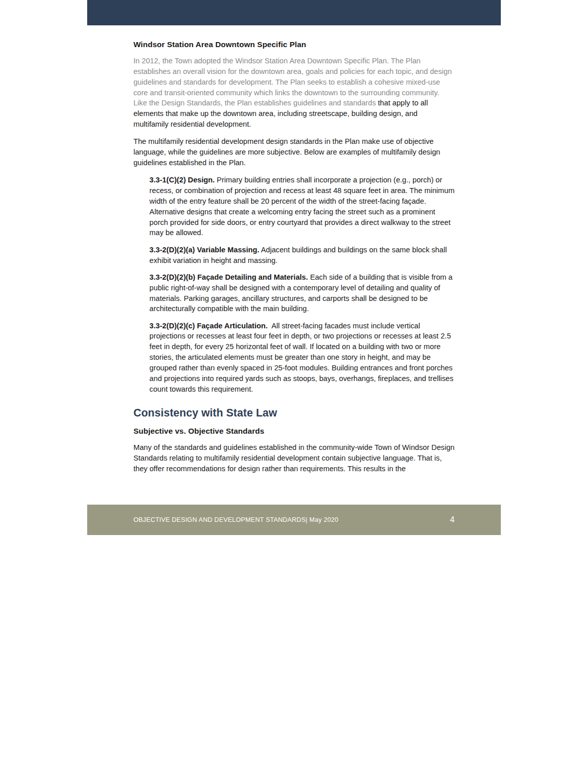Windsor Station Area Downtown Specific Plan
In 2012, the Town adopted the Windsor Station Area Downtown Specific Plan. The Plan establishes an overall vision for the downtown area, goals and policies for each topic, and design guidelines and standards for development. The Plan seeks to establish a cohesive mixed-use core and transit-oriented community which links the downtown to the surrounding community. Like the Design Standards, the Plan establishes guidelines and standards that apply to all elements that make up the downtown area, including streetscape, building design, and multifamily residential development.
The multifamily residential development design standards in the Plan make use of objective language, while the guidelines are more subjective. Below are examples of multifamily design guidelines established in the Plan.
3.3-1(C)(2) Design. Primary building entries shall incorporate a projection (e.g., porch) or recess, or combination of projection and recess at least 48 square feet in area. The minimum width of the entry feature shall be 20 percent of the width of the street-facing façade. Alternative designs that create a welcoming entry facing the street such as a prominent porch provided for side doors, or entry courtyard that provides a direct walkway to the street may be allowed.
3.3-2(D)(2)(a) Variable Massing. Adjacent buildings and buildings on the same block shall exhibit variation in height and massing.
3.3-2(D)(2)(b) Façade Detailing and Materials. Each side of a building that is visible from a public right-of-way shall be designed with a contemporary level of detailing and quality of materials. Parking garages, ancillary structures, and carports shall be designed to be architecturally compatible with the main building.
3.3-2(D)(2)(c) Façade Articulation. All street-facing facades must include vertical projections or recesses at least four feet in depth, or two projections or recesses at least 2.5 feet in depth, for every 25 horizontal feet of wall. If located on a building with two or more stories, the articulated elements must be greater than one story in height, and may be grouped rather than evenly spaced in 25-foot modules. Building entrances and front porches and projections into required yards such as stoops, bays, overhangs, fireplaces, and trellises count towards this requirement.
Consistency with State Law
Subjective vs. Objective Standards
Many of the standards and guidelines established in the community-wide Town of Windsor Design Standards relating to multifamily residential development contain subjective language. That is, they offer recommendations for design rather than requirements. This results in the
OBJECTIVE DESIGN AND DEVELOPMENT STANDARDS| May 2020 4